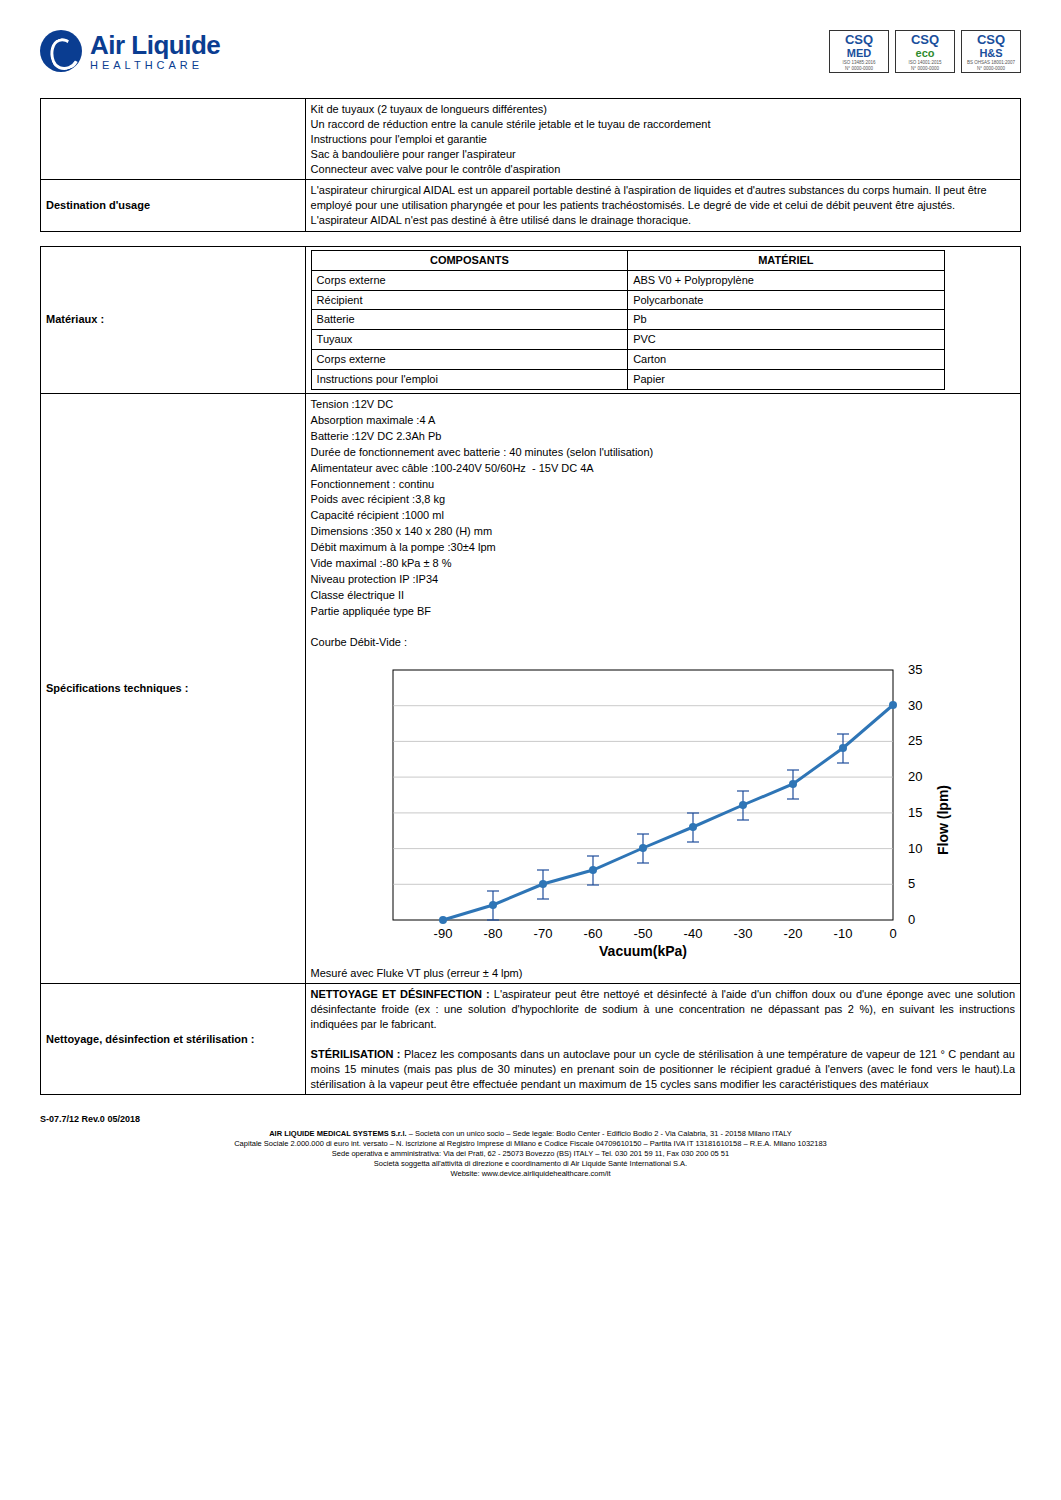Air Liquide
HEALTHCARE
CSQ
MED
ISO 13485:2016
N° 0000-0000
CSQ
eco
ISO 14001:2015
N° 0000-0000
CSQ
H&S
BS OHSAS 18001:2007
N° 0000-0000
| | Kit de tuyaux (2 tuyaux de longueurs différentes) Un raccord de réduction entre la canule stérile jetable et le tuyau de raccordement Instructions pour l'emploi et garantie Sac à bandoulière pour ranger l'aspirateur Connecteur avec valve pour le contrôle d'aspiration |
| Destination d'usage | L'aspirateur chirurgical AIDAL est un appareil portable destiné à l'aspiration de liquides et d'autres substances du corps humain. Il peut être employé pour une utilisation pharyngée et pour les patients trachéostomisés. Le degré de vide et celui de débit peuvent être ajustés. L'aspirateur AIDAL n'est pas destiné à être utilisé dans le drainage thoracique. |
| Matériaux : | / COMPOSANTS / MATÉRIEL / / / Corps externe / ABS V0 + Polypropylène / / / Récipient / Polycarbonate / / / Batterie / Pb / / / Tuyaux / PVC / / / Corps externe / Carton / / / Instructions pour l'emploi / Papier / / |
| Spécifications techniques : | Tension :12V DC Absorption maximale :4 A Batterie :12V DC 2.3Ah Pb Durée de fonctionnement avec batterie : 40 minutes (selon l'utilisation) Alimentateur avec câble :100-240V 50/60Hz - 15V DC 4A Fonctionnement : continu Poids avec récipient :3,8 kg Capacité récipient :1000 ml Dimensions :350 x 140 x 280 (H) mm Débit maximum à la pompe :30±4 lpm Vide maximal :-80 kPa ± 8 % Niveau protection IP :IP34 Classe électrique II Partie appliquée type BF Courbe Débit-Vide : 35 30 25 20 15 10 5 0 Flow (lpm) -90 -80 -70 -60 -50 -40 -30 -20 -10 0 Vacuum(kPa) Mesuré avec Fluke VT plus (erreur ± 4 lpm) |
| Nettoyage, désinfection et stérilisation : | NETTOYAGE ET DÉSINFECTION : L'aspirateur peut être nettoyé et désinfecté à l'aide d'un chiffon doux ou d'une éponge avec une solution désinfectante froide (ex : une solution d'hypochlorite de sodium à une concentration ne dépassant pas 2 %), en suivant les instructions indiquées par le fabricant. STÉRILISATION : Placez les composants dans un autoclave pour un cycle de stérilisation à une température de vapeur de 121 ° C pendant au moins 15 minutes (mais pas plus de 30 minutes) en prenant soin de positionner le récipient gradué à l'envers (avec le fond vers le haut).La stérilisation à la vapeur peut être effectuée pendant un maximum de 15 cycles sans modifier les caractéristiques des matériaux |
S-07.7/12 Rev.0 05/2018
AIR LIQUIDE MEDICAL SYSTEMS S.r.l. – Società con un unico socio – Sede legale: Bodio Center - Edificio Bodio 2 - Via Calabria, 31 - 20158 Milano ITALY
Capitale Sociale 2.000.000 di euro int. versato – N. iscrizione al Registro Imprese di Milano e Codice Fiscale 04709610150 – Partita IVA IT 13181610158 – R.E.A. Milano 1032183
Sede operativa e amministrativa: Via dei Prati, 62 - 25073 Bovezzo (BS) ITALY – Tel. 030 201 59 11, Fax 030 200 05 51
Società soggetta all'attività di direzione e coordinamento di Air Liquide Santé International S.A.
Website: www.device.airliquidehealthcare.com/it